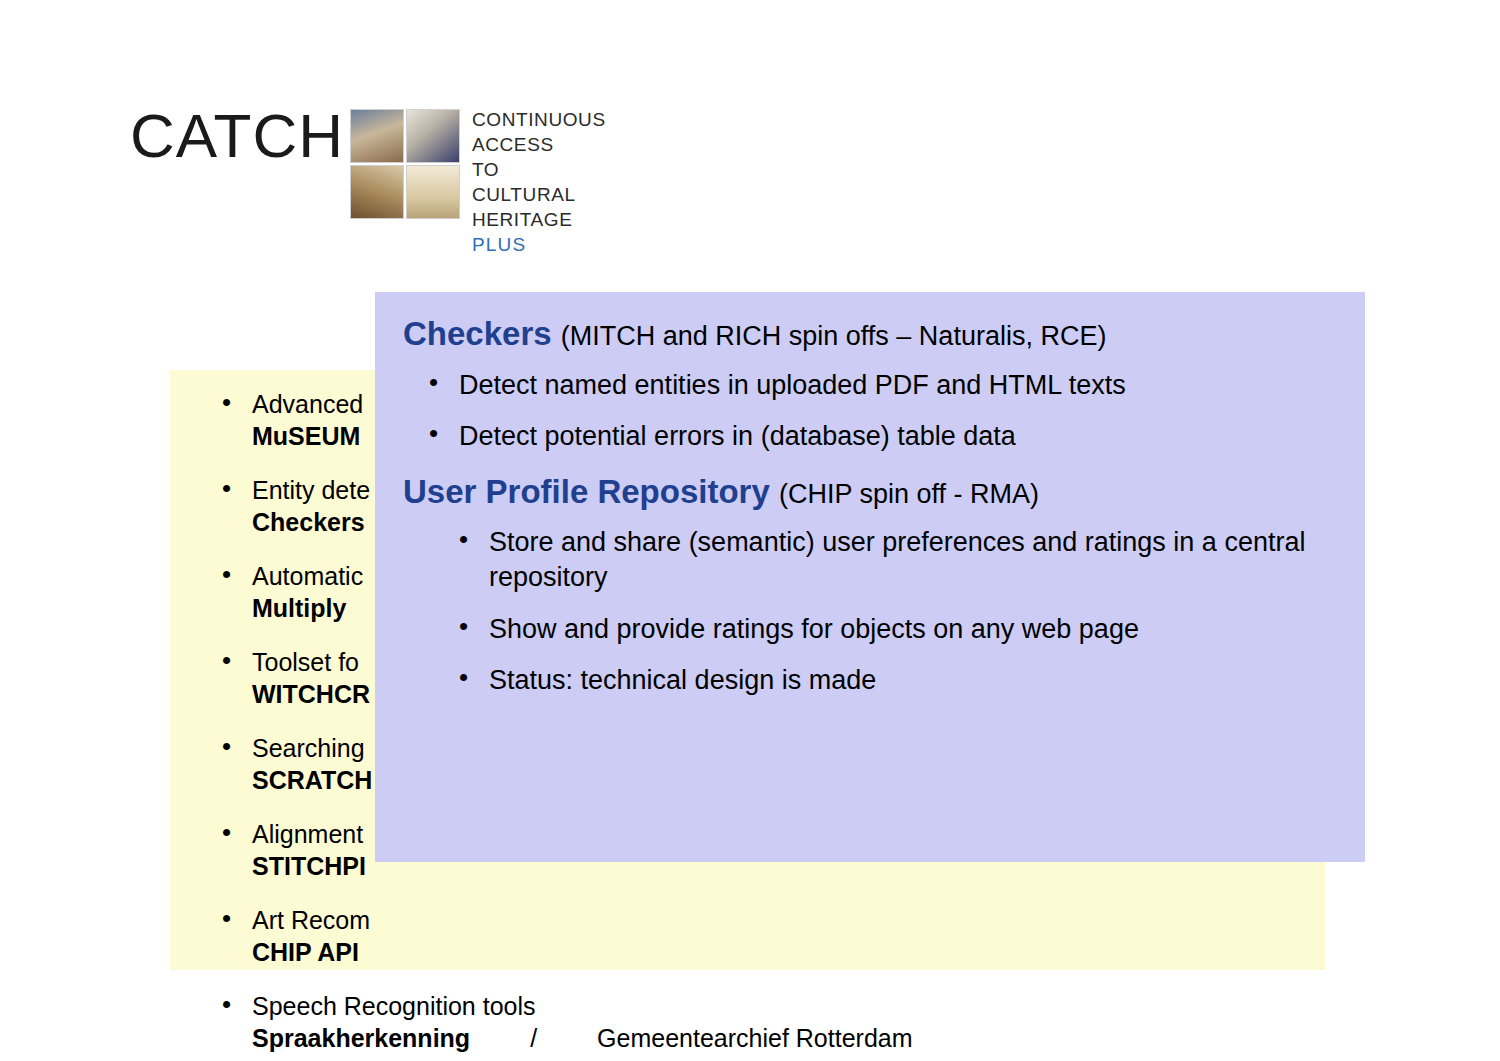CATCH
CONTINUOUS
ACCESS
TO
CULTURAL
HERITAGE
PLUS
Advanced
MuSEUM
Entity dete
Checkers
Automatic
Multiply
Toolset fo
WITCHCR
Searching
SCRATCH
Alignment
STITCHPI
Art Recom
CHIP API
Speech Recognition tools
Spraakherkenning / Gemeentearchief Rotterdam
Checkers (MITCH and RICH spin offs – Naturalis, RCE)
Detect named entities in uploaded PDF and HTML texts
Detect potential errors in (database) table data
User Profile Repository (CHIP spin off - RMA)
Store and share (semantic) user preferences and ratings in a central repository
Show and provide ratings for objects on any web page
Status: technical design is made